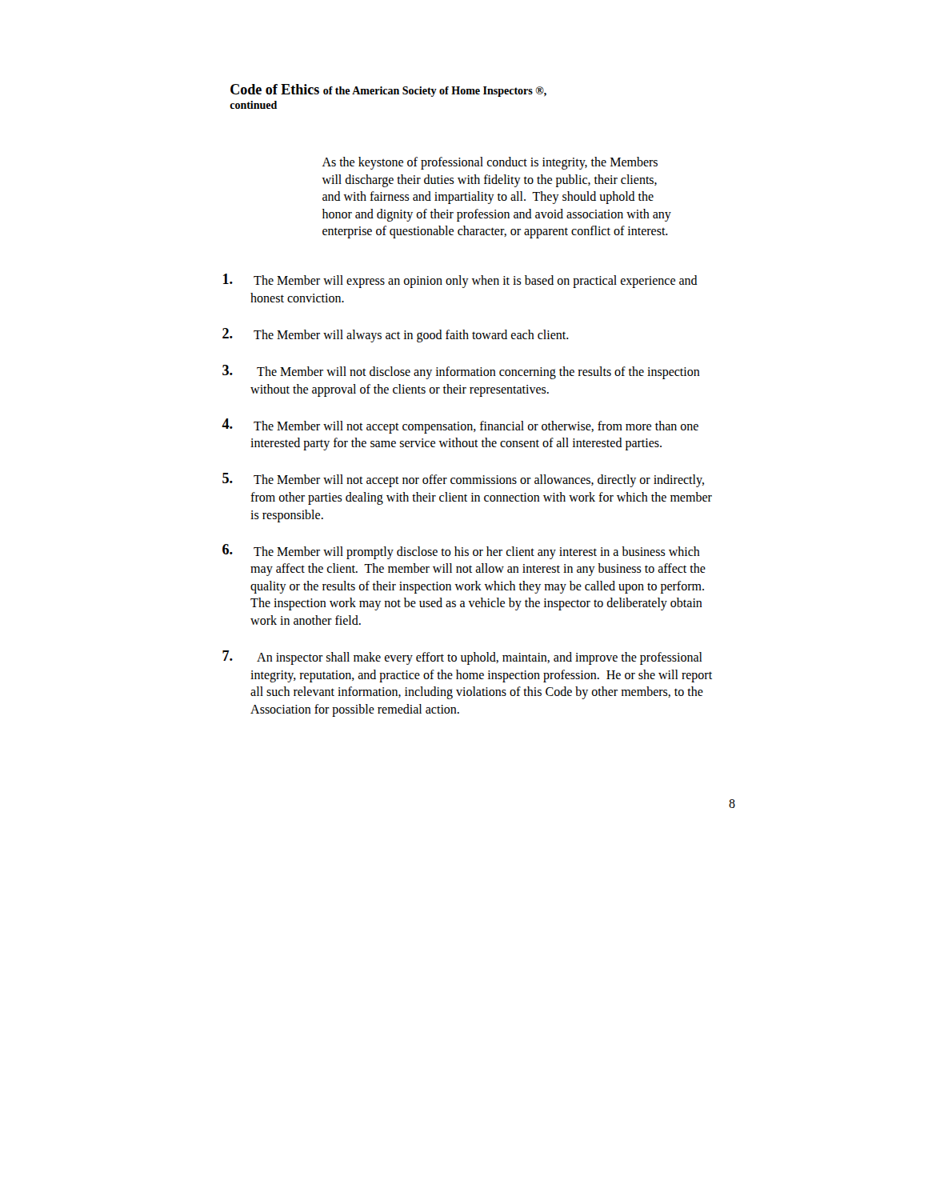Code of Ethics of the American Society of Home Inspectors ®,
continued
As the keystone of professional conduct is integrity, the Members will discharge their duties with fidelity to the public, their clients, and with fairness and impartiality to all. They should uphold the honor and dignity of their profession and avoid association with any enterprise of questionable character, or apparent conflict of interest.
1. The Member will express an opinion only when it is based on practical experience and honest conviction.
2. The Member will always act in good faith toward each client.
3. The Member will not disclose any information concerning the results of the inspection without the approval of the clients or their representatives.
4. The Member will not accept compensation, financial or otherwise, from more than one interested party for the same service without the consent of all interested parties.
5. The Member will not accept nor offer commissions or allowances, directly or indirectly, from other parties dealing with their client in connection with work for which the member is responsible.
6. The Member will promptly disclose to his or her client any interest in a business which may affect the client. The member will not allow an interest in any business to affect the quality or the results of their inspection work which they may be called upon to perform. The inspection work may not be used as a vehicle by the inspector to deliberately obtain work in another field.
7. An inspector shall make every effort to uphold, maintain, and improve the professional integrity, reputation, and practice of the home inspection profession. He or she will report all such relevant information, including violations of this Code by other members, to the Association for possible remedial action.
8